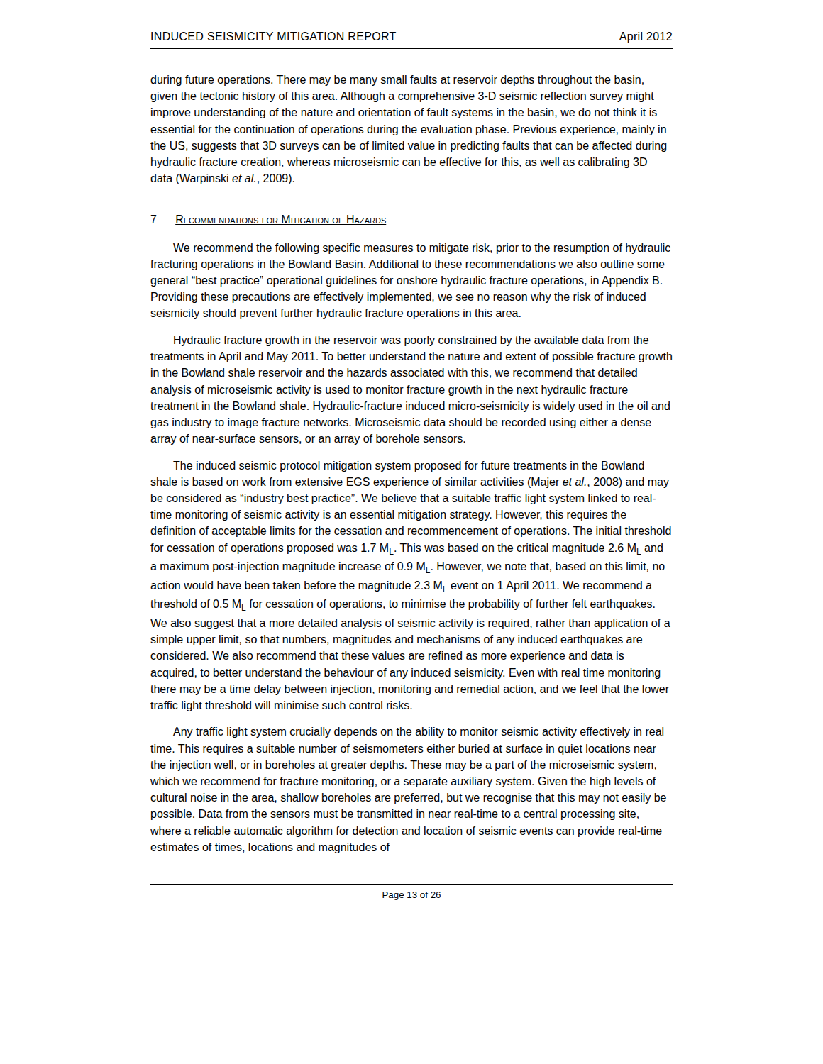Induced Seismicity Mitigation Report April 2012
during future operations. There may be many small faults at reservoir depths throughout the basin, given the tectonic history of this area. Although a comprehensive 3-D seismic reflection survey might improve understanding of the nature and orientation of fault systems in the basin, we do not think it is essential for the continuation of operations during the evaluation phase. Previous experience, mainly in the US, suggests that 3D surveys can be of limited value in predicting faults that can be affected during hydraulic fracture creation, whereas microseismic can be effective for this, as well as calibrating 3D data (Warpinski et al., 2009).
7 Recommendations for Mitigation of Hazards
We recommend the following specific measures to mitigate risk, prior to the resumption of hydraulic fracturing operations in the Bowland Basin. Additional to these recommendations we also outline some general “best practice” operational guidelines for onshore hydraulic fracture operations, in Appendix B. Providing these precautions are effectively implemented, we see no reason why the risk of induced seismicity should prevent further hydraulic fracture operations in this area.
Hydraulic fracture growth in the reservoir was poorly constrained by the available data from the treatments in April and May 2011. To better understand the nature and extent of possible fracture growth in the Bowland shale reservoir and the hazards associated with this, we recommend that detailed analysis of microseismic activity is used to monitor fracture growth in the next hydraulic fracture treatment in the Bowland shale. Hydraulic-fracture induced micro-seismicity is widely used in the oil and gas industry to image fracture networks. Microseismic data should be recorded using either a dense array of near-surface sensors, or an array of borehole sensors.
The induced seismic protocol mitigation system proposed for future treatments in the Bowland shale is based on work from extensive EGS experience of similar activities (Majer et al., 2008) and may be considered as “industry best practice”. We believe that a suitable traffic light system linked to real-time monitoring of seismic activity is an essential mitigation strategy. However, this requires the definition of acceptable limits for the cessation and recommencement of operations. The initial threshold for cessation of operations proposed was 1.7 ML. This was based on the critical magnitude 2.6 ML and a maximum post-injection magnitude increase of 0.9 ML. However, we note that, based on this limit, no action would have been taken before the magnitude 2.3 ML event on 1 April 2011. We recommend a threshold of 0.5 ML for cessation of operations, to minimise the probability of further felt earthquakes. We also suggest that a more detailed analysis of seismic activity is required, rather than application of a simple upper limit, so that numbers, magnitudes and mechanisms of any induced earthquakes are considered. We also recommend that these values are refined as more experience and data is acquired, to better understand the behaviour of any induced seismicity. Even with real time monitoring there may be a time delay between injection, monitoring and remedial action, and we feel that the lower traffic light threshold will minimise such control risks.
Any traffic light system crucially depends on the ability to monitor seismic activity effectively in real time. This requires a suitable number of seismometers either buried at surface in quiet locations near the injection well, or in boreholes at greater depths. These may be a part of the microseismic system, which we recommend for fracture monitoring, or a separate auxiliary system. Given the high levels of cultural noise in the area, shallow boreholes are preferred, but we recognise that this may not easily be possible. Data from the sensors must be transmitted in near real-time to a central processing site, where a reliable automatic algorithm for detection and location of seismic events can provide real-time estimates of times, locations and magnitudes of
Page 13 of 26